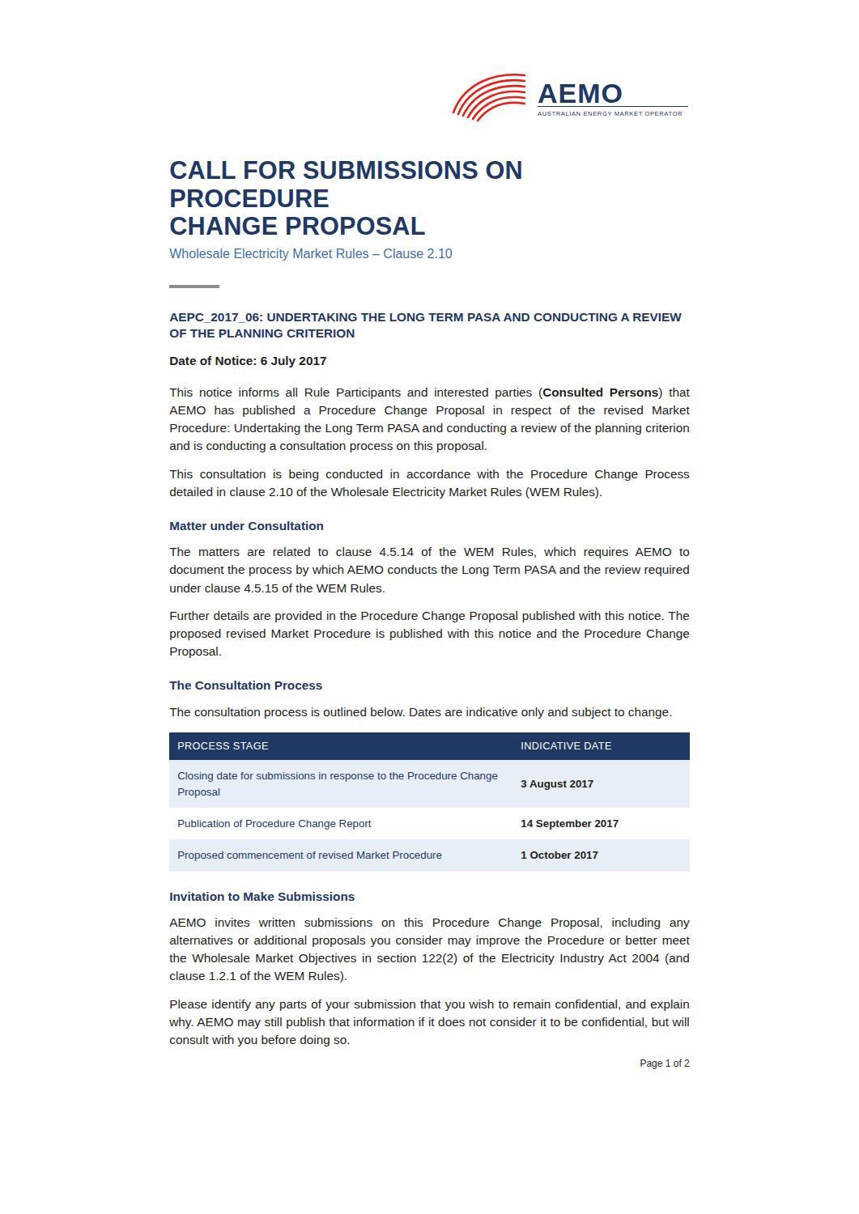AEMO AUSTRALIAN ENERGY MARKET OPERATOR
CALL FOR SUBMISSIONS ON PROCEDURE
CHANGE PROPOSAL
Wholesale Electricity Market Rules – Clause 2.10
AEPC_2017_06: Undertaking the Long Term PASA and conducting a review of the planning criterion
Date of Notice: 6 July 2017
This notice informs all Rule Participants and interested parties (Consulted Persons) that AEMO has published a Procedure Change Proposal in respect of the revised Market Procedure: Undertaking the Long Term PASA and conducting a review of the planning criterion and is conducting a consultation process on this proposal.
This consultation is being conducted in accordance with the Procedure Change Process detailed in clause 2.10 of the Wholesale Electricity Market Rules (WEM Rules).
Matter under Consultation
The matters are related to clause 4.5.14 of the WEM Rules, which requires AEMO to document the process by which AEMO conducts the Long Term PASA and the review required under clause 4.5.15 of the WEM Rules.
Further details are provided in the Procedure Change Proposal published with this notice. The proposed revised Market Procedure is published with this notice and the Procedure Change Proposal.
The Consultation Process
The consultation process is outlined below. Dates are indicative only and subject to change.
| PROCESS STAGE | INDICATIVE DATE |
| --- | --- |
| Closing date for submissions in response to the Procedure Change Proposal | 3 August 2017 |
| Publication of Procedure Change Report | 14 September 2017 |
| Proposed commencement of revised Market Procedure | 1 October 2017 |
Invitation to Make Submissions
AEMO invites written submissions on this Procedure Change Proposal, including any alternatives or additional proposals you consider may improve the Procedure or better meet the Wholesale Market Objectives in section 122(2) of the Electricity Industry Act 2004 (and clause 1.2.1 of the WEM Rules).
Please identify any parts of your submission that you wish to remain confidential, and explain why. AEMO may still publish that information if it does not consider it to be confidential, but will consult with you before doing so.
Page 1 of 2